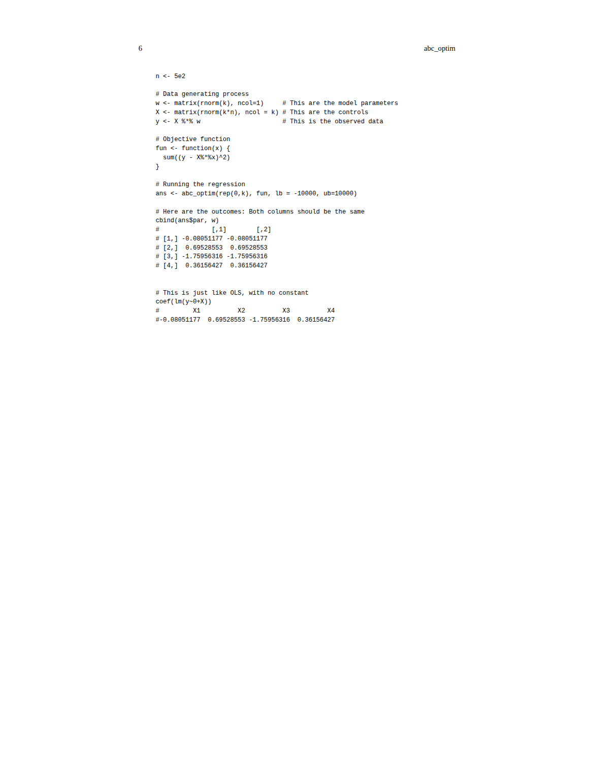6 abc_optim
n <- 5e2

# Data generating process
w <- matrix(rnorm(k), ncol=1)     # This are the model parameters
X <- matrix(rnorm(k*n), ncol = k) # This are the controls
y <- X %*% w                      # This is the observed data

# Objective function
fun <- function(x) {
  sum((y - X%*%x)^2)
}

# Running the regression
ans <- abc_optim(rep(0,k), fun, lb = -10000, ub=10000)

# Here are the outcomes: Both columns should be the same
cbind(ans$par, w)
#              [,1]        [,2]
# [1,] -0.08051177 -0.08051177
# [2,]  0.69528553  0.69528553
# [3,] -1.75956316 -1.75956316
# [4,]  0.36156427  0.36156427


# This is just like OLS, with no constant
coef(lm(y~0+X))
#         X1          X2          X3          X4
#-0.08051177  0.69528553 -1.75956316  0.36156427